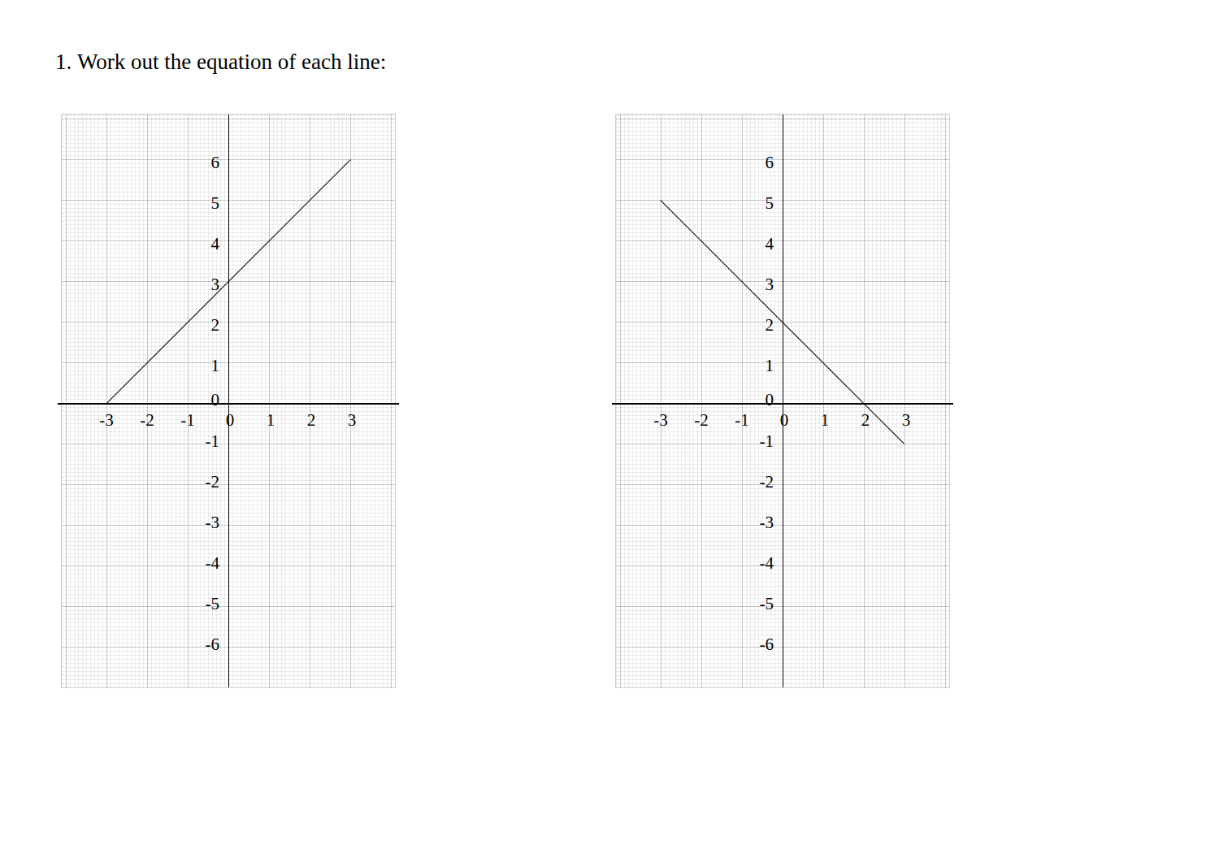Work out the equation of each line:
6
5
4
3
2
1
0
-1
-2
-3
-4
-5
-6
-3
-2
-1
0
1
2
3
6
5
4
3
2
1
0
-1
-2
-3
-4
-5
-6
-3
-2
-1
0
1
2
3